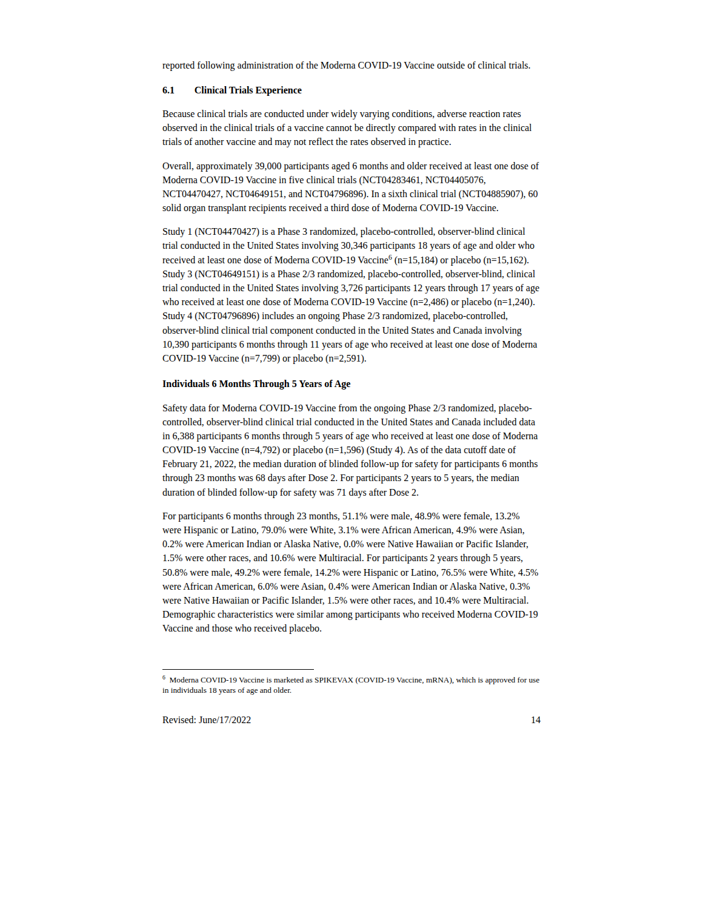reported following administration of the Moderna COVID-19 Vaccine outside of clinical trials.
6.1 Clinical Trials Experience
Because clinical trials are conducted under widely varying conditions, adverse reaction rates observed in the clinical trials of a vaccine cannot be directly compared with rates in the clinical trials of another vaccine and may not reflect the rates observed in practice.
Overall, approximately 39,000 participants aged 6 months and older received at least one dose of Moderna COVID-19 Vaccine in five clinical trials (NCT04283461, NCT04405076, NCT04470427, NCT04649151, and NCT04796896). In a sixth clinical trial (NCT04885907), 60 solid organ transplant recipients received a third dose of Moderna COVID-19 Vaccine.
Study 1 (NCT04470427) is a Phase 3 randomized, placebo-controlled, observer-blind clinical trial conducted in the United States involving 30,346 participants 18 years of age and older who received at least one dose of Moderna COVID-19 Vaccine6 (n=15,184) or placebo (n=15,162). Study 3 (NCT04649151) is a Phase 2/3 randomized, placebo-controlled, observer-blind, clinical trial conducted in the United States involving 3,726 participants 12 years through 17 years of age who received at least one dose of Moderna COVID-19 Vaccine (n=2,486) or placebo (n=1,240). Study 4 (NCT04796896) includes an ongoing Phase 2/3 randomized, placebo-controlled, observer-blind clinical trial component conducted in the United States and Canada involving 10,390 participants 6 months through 11 years of age who received at least one dose of Moderna COVID-19 Vaccine (n=7,799) or placebo (n=2,591).
Individuals 6 Months Through 5 Years of Age
Safety data for Moderna COVID-19 Vaccine from the ongoing Phase 2/3 randomized, placebo-controlled, observer-blind clinical trial conducted in the United States and Canada included data in 6,388 participants 6 months through 5 years of age who received at least one dose of Moderna COVID-19 Vaccine (n=4,792) or placebo (n=1,596) (Study 4). As of the data cutoff date of February 21, 2022, the median duration of blinded follow-up for safety for participants 6 months through 23 months was 68 days after Dose 2. For participants 2 years to 5 years, the median duration of blinded follow-up for safety was 71 days after Dose 2.
For participants 6 months through 23 months, 51.1% were male, 48.9% were female, 13.2% were Hispanic or Latino, 79.0% were White, 3.1% were African American, 4.9% were Asian, 0.2% were American Indian or Alaska Native, 0.0% were Native Hawaiian or Pacific Islander, 1.5% were other races, and 10.6% were Multiracial. For participants 2 years through 5 years, 50.8% were male, 49.2% were female, 14.2% were Hispanic or Latino, 76.5% were White, 4.5% were African American, 6.0% were Asian, 0.4% were American Indian or Alaska Native, 0.3% were Native Hawaiian or Pacific Islander, 1.5% were other races, and 10.4% were Multiracial. Demographic characteristics were similar among participants who received Moderna COVID-19 Vaccine and those who received placebo.
6 Moderna COVID-19 Vaccine is marketed as SPIKEVAX (COVID-19 Vaccine, mRNA), which is approved for use in individuals 18 years of age and older.
Revised: June/17/2022 14